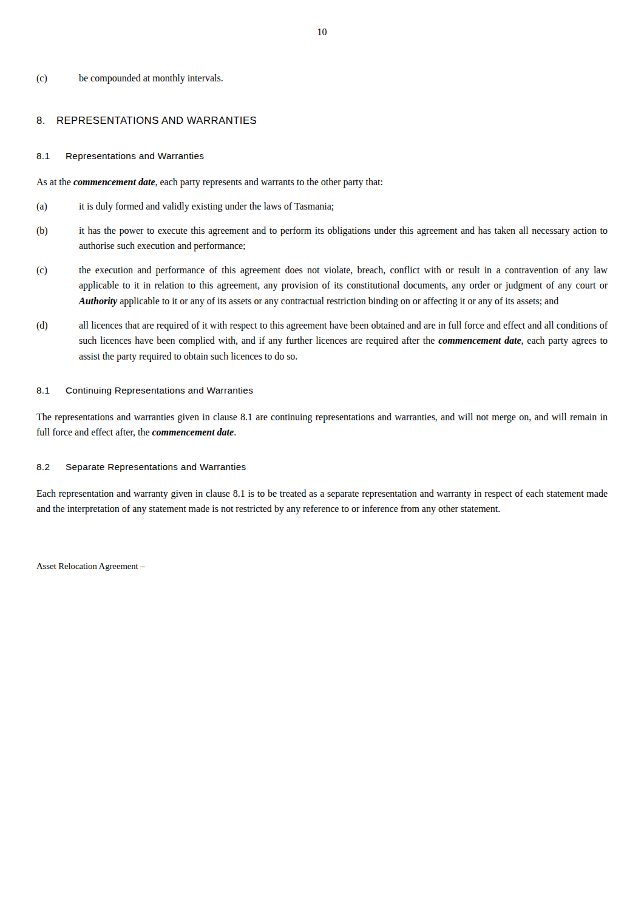10
(c) be compounded at monthly intervals.
8. REPRESENTATIONS AND WARRANTIES
8.1 Representations and Warranties
As at the commencement date, each party represents and warrants to the other party that:
(a) it is duly formed and validly existing under the laws of Tasmania;
(b) it has the power to execute this agreement and to perform its obligations under this agreement and has taken all necessary action to authorise such execution and performance;
(c) the execution and performance of this agreement does not violate, breach, conflict with or result in a contravention of any law applicable to it in relation to this agreement, any provision of its constitutional documents, any order or judgment of any court or Authority applicable to it or any of its assets or any contractual restriction binding on or affecting it or any of its assets; and
(d) all licences that are required of it with respect to this agreement have been obtained and are in full force and effect and all conditions of such licences have been complied with, and if any further licences are required after the commencement date, each party agrees to assist the party required to obtain such licences to do so.
8.1 Continuing Representations and Warranties
The representations and warranties given in clause 8.1 are continuing representations and warranties, and will not merge on, and will remain in full force and effect after, the commencement date.
8.2 Separate Representations and Warranties
Each representation and warranty given in clause 8.1 is to be treated as a separate representation and warranty in respect of each statement made and the interpretation of any statement made is not restricted by any reference to or inference from any other statement.
Asset Relocation Agreement –